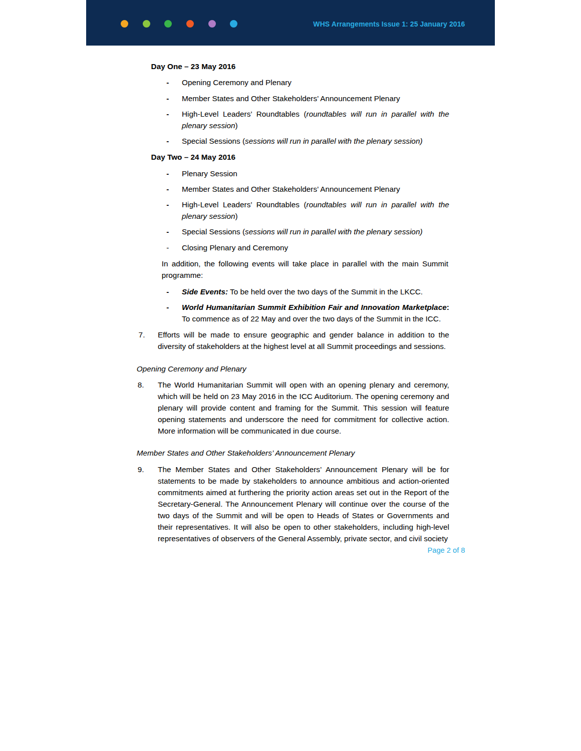WHS Arrangements Issue 1: 25 January 2016
Day One – 23 May 2016
Opening Ceremony and Plenary
Member States and Other Stakeholders’ Announcement Plenary
High-Level Leaders’ Roundtables (roundtables will run in parallel with the plenary session)
Special Sessions (sessions will run in parallel with the plenary session)
Day Two – 24 May 2016
Plenary Session
Member States and Other Stakeholders’ Announcement Plenary
High-Level Leaders’ Roundtables (roundtables will run in parallel with the plenary session)
Special Sessions (sessions will run in parallel with the plenary session)
Closing Plenary and Ceremony
In addition, the following events will take place in parallel with the main Summit programme:
Side Events: To be held over the two days of the Summit in the LKCC.
World Humanitarian Summit Exhibition Fair and Innovation Marketplace: To commence as of 22 May and over the two days of the Summit in the ICC.
7. Efforts will be made to ensure geographic and gender balance in addition to the diversity of stakeholders at the highest level at all Summit proceedings and sessions.
Opening Ceremony and Plenary
8. The World Humanitarian Summit will open with an opening plenary and ceremony, which will be held on 23 May 2016 in the ICC Auditorium. The opening ceremony and plenary will provide content and framing for the Summit. This session will feature opening statements and underscore the need for commitment for collective action. More information will be communicated in due course.
Member States and Other Stakeholders’ Announcement Plenary
9. The Member States and Other Stakeholders’ Announcement Plenary will be for statements to be made by stakeholders to announce ambitious and action-oriented commitments aimed at furthering the priority action areas set out in the Report of the Secretary-General. The Announcement Plenary will continue over the course of the two days of the Summit and will be open to Heads of States or Governments and their representatives. It will also be open to other stakeholders, including high-level representatives of observers of the General Assembly, private sector, and civil society
Page 2 of 8